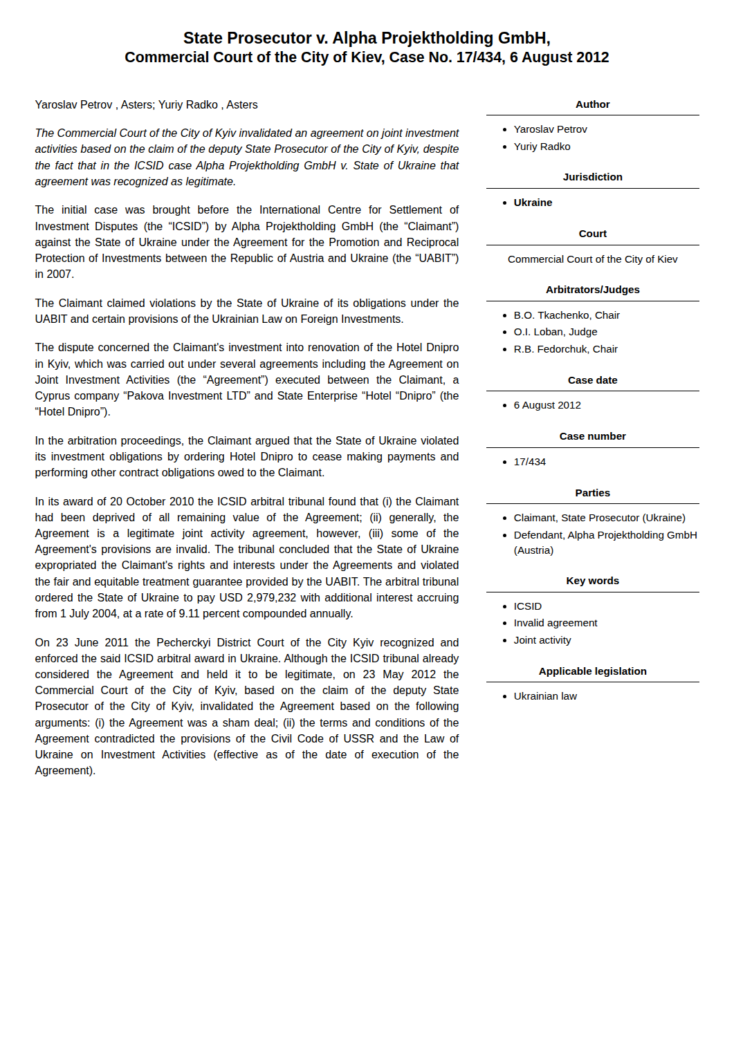State Prosecutor v. Alpha Projektholding GmbH, Commercial Court of the City of Kiev, Case No. 17/434, 6 August 2012
Yaroslav Petrov , Asters; Yuriy Radko , Asters
The Commercial Court of the City of Kyiv invalidated an agreement on joint investment activities based on the claim of the deputy State Prosecutor of the City of Kyiv, despite the fact that in the ICSID case Alpha Projektholding GmbH v. State of Ukraine that agreement was recognized as legitimate.
The initial case was brought before the International Centre for Settlement of Investment Disputes (the “ICSID”) by Alpha Projektholding GmbH (the “Claimant”) against the State of Ukraine under the Agreement for the Promotion and Reciprocal Protection of Investments between the Republic of Austria and Ukraine (the “UABIT”) in 2007.
The Claimant claimed violations by the State of Ukraine of its obligations under the UABIT and certain provisions of the Ukrainian Law on Foreign Investments.
The dispute concerned the Claimant's investment into renovation of the Hotel Dnipro in Kyiv, which was carried out under several agreements including the Agreement on Joint Investment Activities (the “Agreement”) executed between the Claimant, a Cyprus company “Pakova Investment LTD” and State Enterprise “Hotel “Dnipro” (the “Hotel Dnipro”).
In the arbitration proceedings, the Claimant argued that the State of Ukraine violated its investment obligations by ordering Hotel Dnipro to cease making payments and performing other contract obligations owed to the Claimant.
In its award of 20 October 2010 the ICSID arbitral tribunal found that (i) the Claimant had been deprived of all remaining value of the Agreement; (ii) generally, the Agreement is a legitimate joint activity agreement, however, (iii) some of the Agreement's provisions are invalid. The tribunal concluded that the State of Ukraine expropriated the Claimant's rights and interests under the Agreements and violated the fair and equitable treatment guarantee provided by the UABIT. The arbitral tribunal ordered the State of Ukraine to pay USD 2,979,232 with additional interest accruing from 1 July 2004, at a rate of 9.11 percent compounded annually.
On 23 June 2011 the Pecherckyi District Court of the City Kyiv recognized and enforced the said ICSID arbitral award in Ukraine. Although the ICSID tribunal already considered the Agreement and held it to be legitimate, on 23 May 2012 the Commercial Court of the City of Kyiv, based on the claim of the deputy State Prosecutor of the City of Kyiv, invalidated the Agreement based on the following arguments: (i) the Agreement was a sham deal; (ii) the terms and conditions of the Agreement contradicted the provisions of the Civil Code of USSR and the Law of Ukraine on Investment Activities (effective as of the date of execution of the Agreement).
Author
Yaroslav Petrov
Yuriy Radko
Jurisdiction
Ukraine
Court
Commercial Court of the City of Kiev
Arbitrators/Judges
B.O. Tkachenko, Chair
O.I. Loban, Judge
R.B. Fedorchuk, Chair
Case date
6 August 2012
Case number
17/434
Parties
Claimant, State Prosecutor (Ukraine)
Defendant, Alpha Projektholding GmbH (Austria)
Key words
ICSID
Invalid agreement
Joint activity
Applicable legislation
Ukrainian law